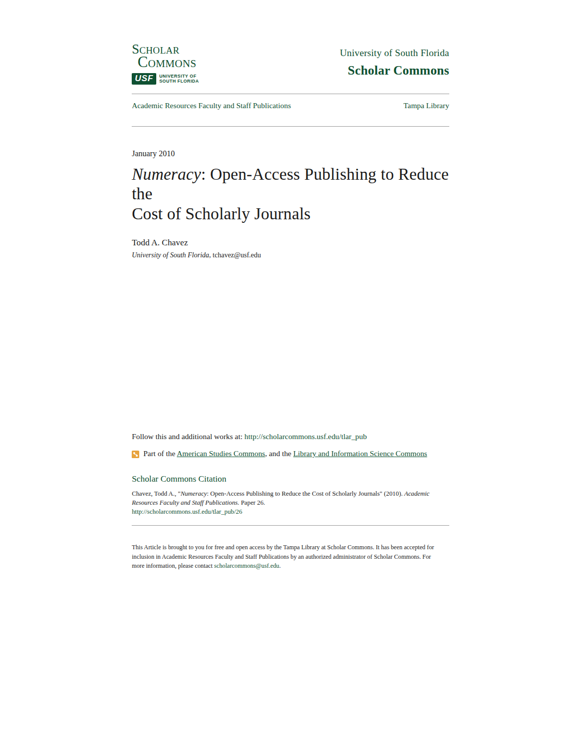Scholar Commons
USF University of
South Florida
University of South Florida
Scholar Commons
Academic Resources Faculty and Staff Publications Tampa Library
January 2010
Numeracy: Open-Access Publishing to Reduce the
Cost of Scholarly Journals
Todd A. Chavez
University of South Florida, tchavez@usf.edu
Follow this and additional works at: http://scholarcommons.usf.edu/tlar_pub
Part of the American Studies Commons, and the Library and Information Science Commons
Scholar Commons Citation
Chavez, Todd A., "Numeracy: Open-Access Publishing to Reduce the Cost of Scholarly Journals" (2010). Academic Resources Faculty and Staff Publications. Paper 26.
http://scholarcommons.usf.edu/tlar_pub/26
This Article is brought to you for free and open access by the Tampa Library at Scholar Commons. It has been accepted for inclusion in Academic Resources Faculty and Staff Publications by an authorized administrator of Scholar Commons. For more information, please contact scholarcommons@usf.edu.